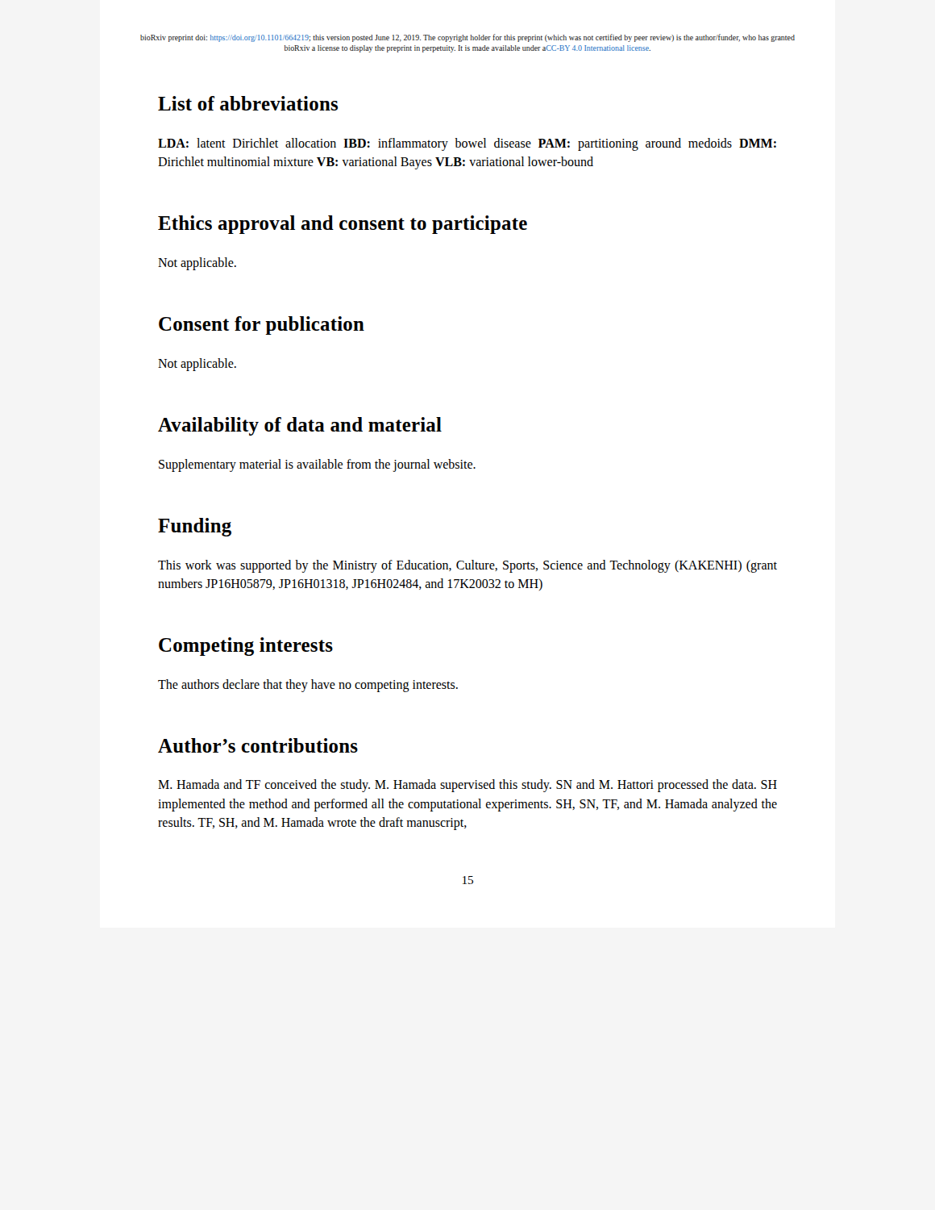bioRxiv preprint doi: https://doi.org/10.1101/664219; this version posted June 12, 2019. The copyright holder for this preprint (which was not certified by peer review) is the author/funder, who has granted bioRxiv a license to display the preprint in perpetuity. It is made available under aCC-BY 4.0 International license.
List of abbreviations
LDA: latent Dirichlet allocation IBD: inflammatory bowel disease PAM: partitioning around medoids DMM: Dirichlet multinomial mixture VB: variational Bayes VLB: variational lower-bound
Ethics approval and consent to participate
Not applicable.
Consent for publication
Not applicable.
Availability of data and material
Supplementary material is available from the journal website.
Funding
This work was supported by the Ministry of Education, Culture, Sports, Science and Technology (KAKENHI) (grant numbers JP16H05879, JP16H01318, JP16H02484, and 17K20032 to MH)
Competing interests
The authors declare that they have no competing interests.
Author’s contributions
M. Hamada and TF conceived the study. M. Hamada supervised this study. SN and M. Hattori processed the data. SH implemented the method and performed all the computational experiments. SH, SN, TF, and M. Hamada analyzed the results. TF, SH, and M. Hamada wrote the draft manuscript,
15